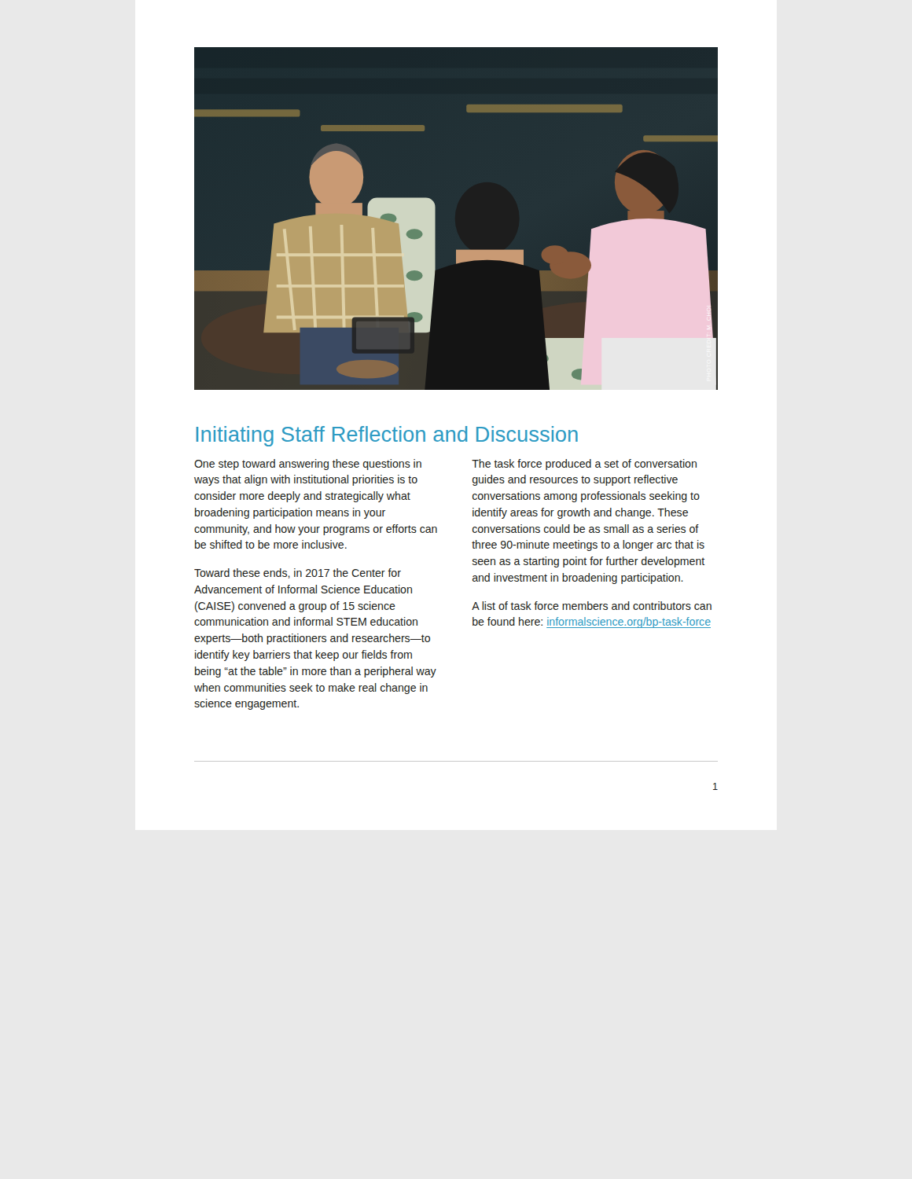PHOTO CREDIT: M. CHOI
Initiating Staff Reflection and Discussion
One step toward answering these questions in ways that align with institutional priorities is to consider more deeply and strategically what broadening participation means in your community, and how your programs or efforts can be shifted to be more inclusive.
Toward these ends, in 2017 the Center for Advancement of Informal Science Education (CAISE) convened a group of 15 science communication and informal STEM education experts—both practitioners and researchers—to identify key barriers that keep our fields from being “at the table” in more than a peripheral way when communities seek to make real change in science engagement.
The task force produced a set of conversation guides and resources to support reflective conversations among professionals seeking to identify areas for growth and change. These conversations could be as small as a series of three 90-minute meetings to a longer arc that is seen as a starting point for further development and investment in broadening participation.
A list of task force members and contributors can be found here: informalscience.org/bp-task-force
1